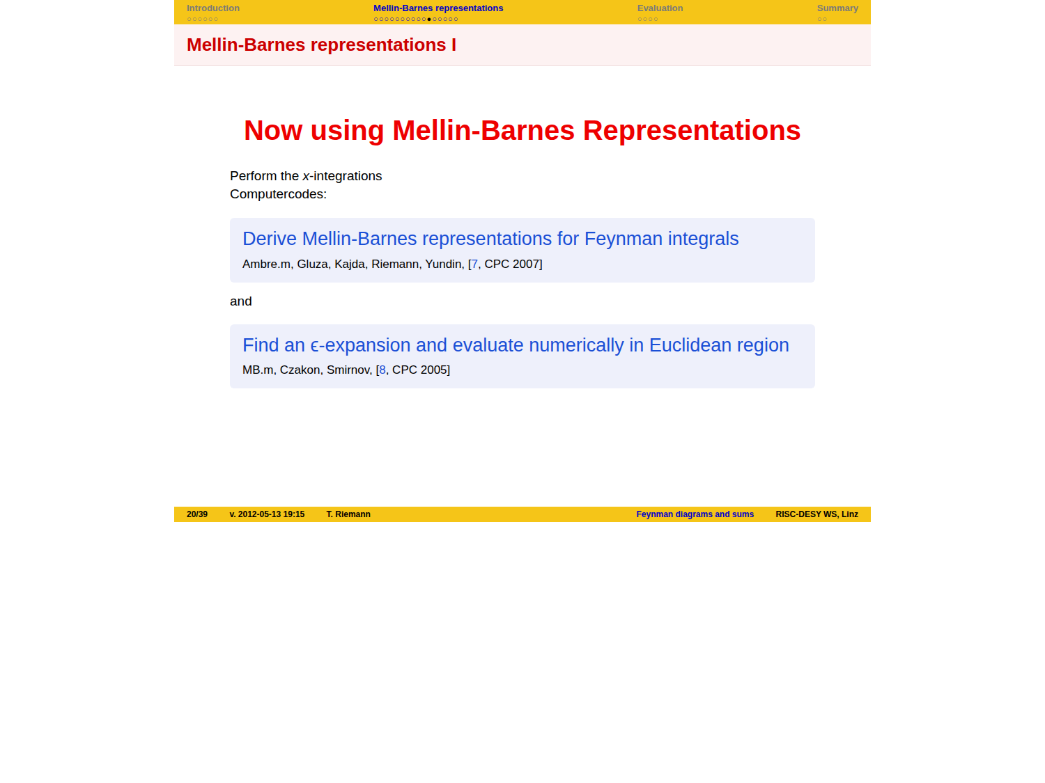Introduction
○○○○○○
Mellin-Barnes representations
○○○○○○○○○○●○○○○○
Evaluation
○○○○
Summary
○○
Mellin-Barnes representations I
Now using Mellin-Barnes Representations
Perform the x-integrations
Computercodes:
Derive Mellin-Barnes representations for Feynman integrals
Ambre.m, Gluza, Kajda, Riemann, Yundin, [7, CPC 2007]
and
Find an ϵ-expansion and evaluate numerically in Euclidean region
MB.m, Czakon, Smirnov, [8, CPC 2005]
20/39 v. 2012-05-13 19:15 T. Riemann
Feynman diagrams and sums RISC-DESY WS, Linz